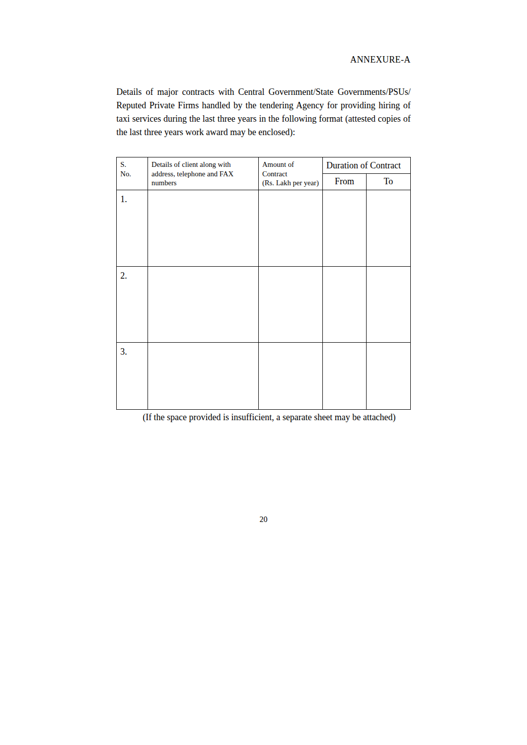ANNEXURE-A
Details of major contracts with Central Government/State Governments/PSUs/ Reputed Private Firms handled by the tendering Agency for providing hiring of taxi services during the last three years in the following format (attested copies of the last three years work award may be enclosed):
| S. No. | Details of client along with address, telephone and FAX numbers | Amount of Contract (Rs. Lakh per year) | Duration of Contract |
| --- | --- | --- | --- |
| From | To |
| 1. | | | | |
| 2. | | | | |
| 3. | | | | |
(If the space provided is insufficient, a separate sheet may be attached)
20